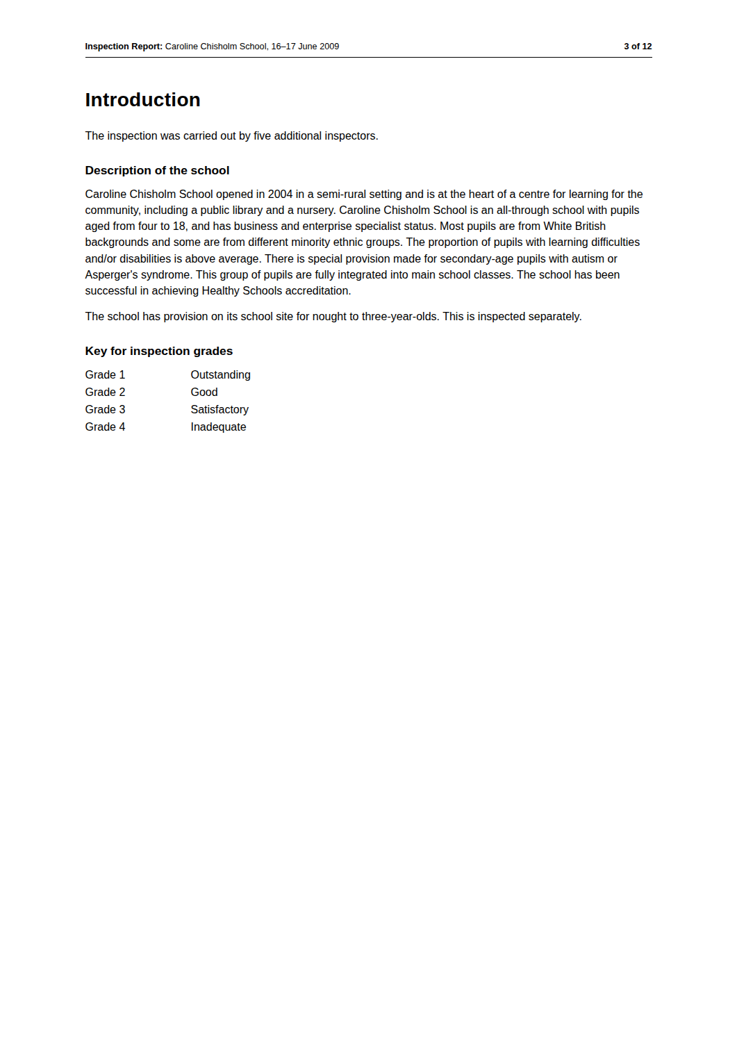Inspection Report: Caroline Chisholm School, 16–17 June 2009
3 of 12
Introduction
The inspection was carried out by five additional inspectors.
Description of the school
Caroline Chisholm School opened in 2004 in a semi-rural setting and is at the heart of a centre for learning for the community, including a public library and a nursery. Caroline Chisholm School is an all-through school with pupils aged from four to 18, and has business and enterprise specialist status. Most pupils are from White British backgrounds and some are from different minority ethnic groups. The proportion of pupils with learning difficulties and/or disabilities is above average. There is special provision made for secondary-age pupils with autism or Asperger's syndrome. This group of pupils are fully integrated into main school classes. The school has been successful in achieving Healthy Schools accreditation.
The school has provision on its school site for nought to three-year-olds. This is inspected separately.
Key for inspection grades
| Grade 1 | Outstanding |
| Grade 2 | Good |
| Grade 3 | Satisfactory |
| Grade 4 | Inadequate |